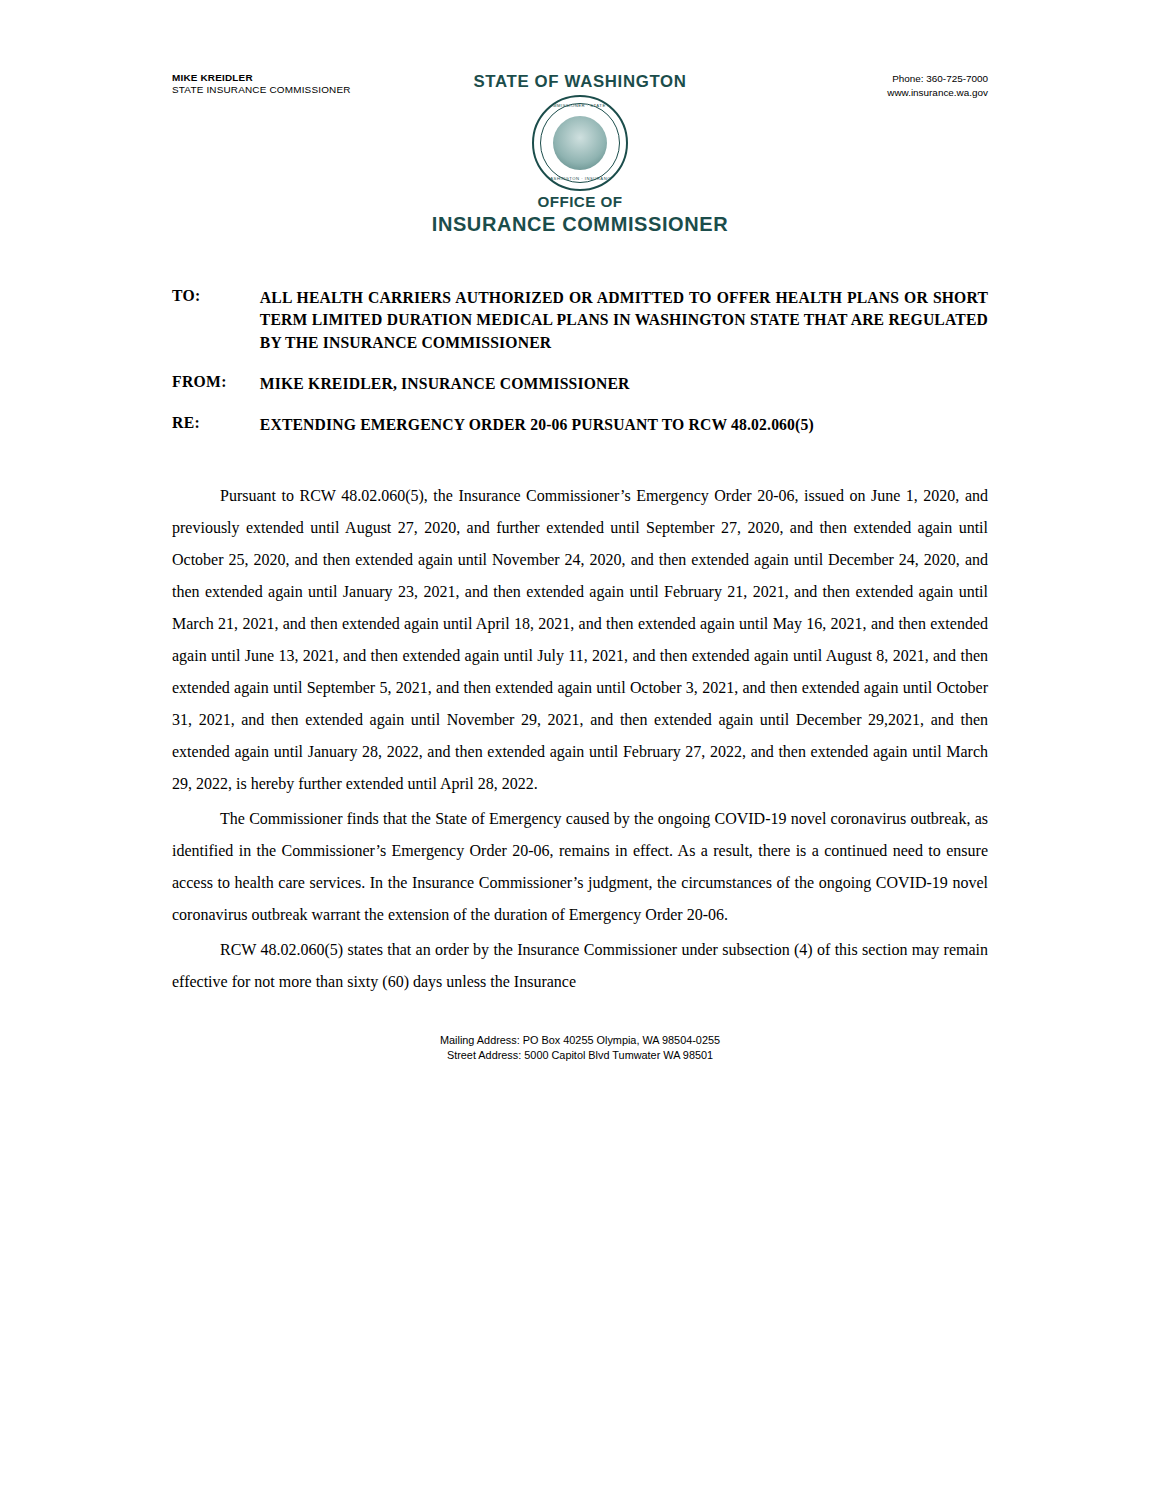MIKE KREIDLER
STATE INSURANCE COMMISSIONER
STATE OF WASHINGTON
COMMISSIONER · STATE OF WASHINGTON · INSURANCE
Phone: 360-725-7000
www.insurance.wa.gov
OFFICE OF
INSURANCE COMMISSIONER
| TO: | ALL HEALTH CARRIERS AUTHORIZED OR ADMITTED TO OFFER HEALTH PLANS OR SHORT TERM LIMITED DURATION MEDICAL PLANS IN WASHINGTON STATE THAT ARE REGULATED BY THE INSURANCE COMMISSIONER |
| FROM: | MIKE KREIDLER, INSURANCE COMMISSIONER |
| RE: | EXTENDING EMERGENCY ORDER 20-06 PURSUANT TO RCW 48.02.060(5) |
Pursuant to RCW 48.02.060(5), the Insurance Commissioner’s Emergency Order 20-06, issued on June 1, 2020, and previously extended until August 27, 2020, and further extended until September 27, 2020, and then extended again until October 25, 2020, and then extended again until November 24, 2020, and then extended again until December 24, 2020, and then extended again until January 23, 2021, and then extended again until February 21, 2021, and then extended again until March 21, 2021, and then extended again until April 18, 2021, and then extended again until May 16, 2021, and then extended again until June 13, 2021, and then extended again until July 11, 2021, and then extended again until August 8, 2021, and then extended again until September 5, 2021, and then extended again until October 3, 2021, and then extended again until October 31, 2021, and then extended again until November 29, 2021, and then extended again until December 29,2021, and then extended again until January 28, 2022, and then extended again until February 27, 2022, and then extended again until March 29, 2022, is hereby further extended until April 28, 2022.
The Commissioner finds that the State of Emergency caused by the ongoing COVID-19 novel coronavirus outbreak, as identified in the Commissioner’s Emergency Order 20-06, remains in effect. As a result, there is a continued need to ensure access to health care services. In the Insurance Commissioner’s judgment, the circumstances of the ongoing COVID-19 novel coronavirus outbreak warrant the extension of the duration of Emergency Order 20-06.
RCW 48.02.060(5) states that an order by the Insurance Commissioner under subsection (4) of this section may remain effective for not more than sixty (60) days unless the Insurance
Mailing Address: PO Box 40255 Olympia, WA 98504-0255
Street Address: 5000 Capitol Blvd Tumwater WA 98501